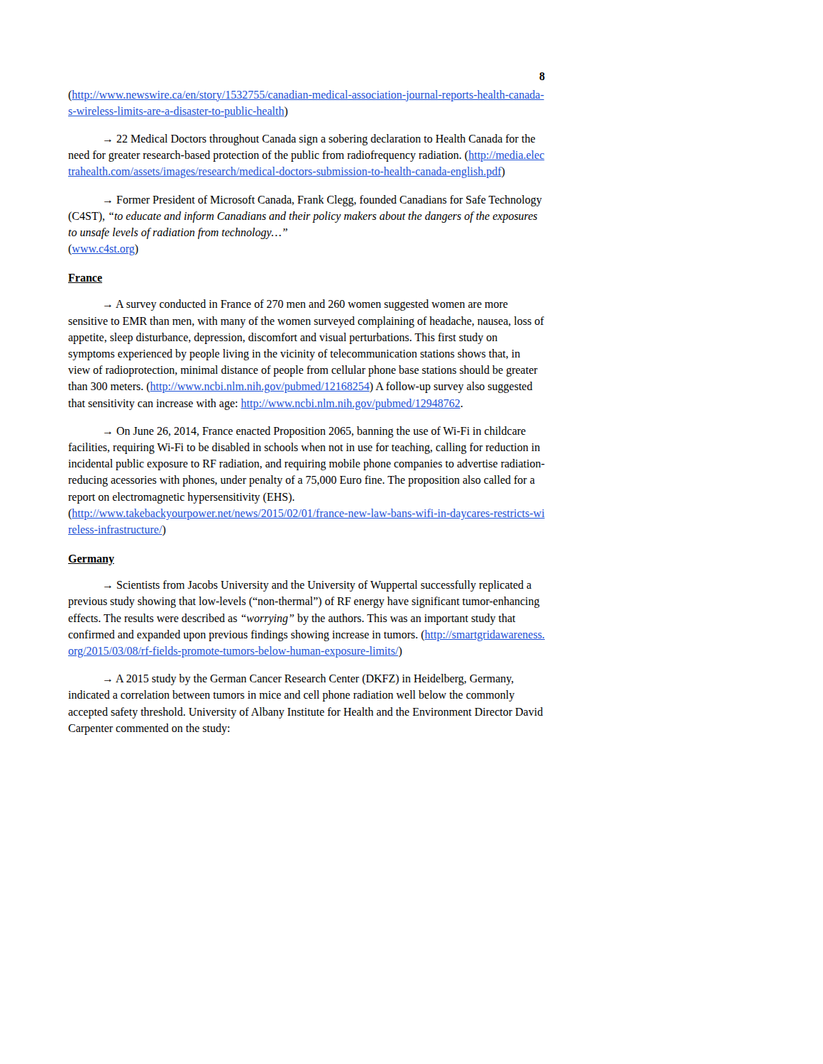8
(http://www.newswire.ca/en/story/1532755/canadian-medical-association-journal-reports-health-canada-s-wireless-limits-are-a-disaster-to-public-health)
→ 22 Medical Doctors throughout Canada sign a sobering declaration to Health Canada for the need for greater research-based protection of the public from radiofrequency radiation. (http://media.electrahealth.com/assets/images/research/medical-doctors-submission-to-health-canada-english.pdf)
→ Former President of Microsoft Canada, Frank Clegg, founded Canadians for Safe Technology (C4ST), “to educate and inform Canadians and their policy makers about the dangers of the exposures to unsafe levels of radiation from technology…”
(www.c4st.org)
France
→ A survey conducted in France of 270 men and 260 women suggested women are more sensitive to EMR than men, with many of the women surveyed complaining of headache, nausea, loss of appetite, sleep disturbance, depression, discomfort and visual perturbations. This first study on symptoms experienced by people living in the vicinity of telecommunication stations shows that, in view of radioprotection, minimal distance of people from cellular phone base stations should be greater than 300 meters. (http://www.ncbi.nlm.nih.gov/pubmed/12168254) A follow-up survey also suggested that sensitivity can increase with age: http://www.ncbi.nlm.nih.gov/pubmed/12948762.
→ On June 26, 2014, France enacted Proposition 2065, banning the use of Wi-Fi in childcare facilities, requiring Wi-Fi to be disabled in schools when not in use for teaching, calling for reduction in incidental public exposure to RF radiation, and requiring mobile phone companies to advertise radiation-reducing acessories with phones, under penalty of a 75,000 Euro fine. The proposition also called for a report on electromagnetic hypersensitivity (EHS).
(http://www.takebackyourpower.net/news/2015/02/01/france-new-law-bans-wifi-in-daycares-restricts-wireless-infrastructure/)
Germany
→ Scientists from Jacobs University and the University of Wuppertal successfully replicated a previous study showing that low-levels (“non-thermal”) of RF energy have significant tumor-enhancing effects. The results were described as “worrying” by the authors. This was an important study that confirmed and expanded upon previous findings showing increase in tumors. (http://smartgridawareness.org/2015/03/08/rf-fields-promote-tumors-below-human-exposure-limits/)
→ A 2015 study by the German Cancer Research Center (DKFZ) in Heidelberg, Germany, indicated a correlation between tumors in mice and cell phone radiation well below the commonly accepted safety threshold. University of Albany Institute for Health and the Environment Director David Carpenter commented on the study: